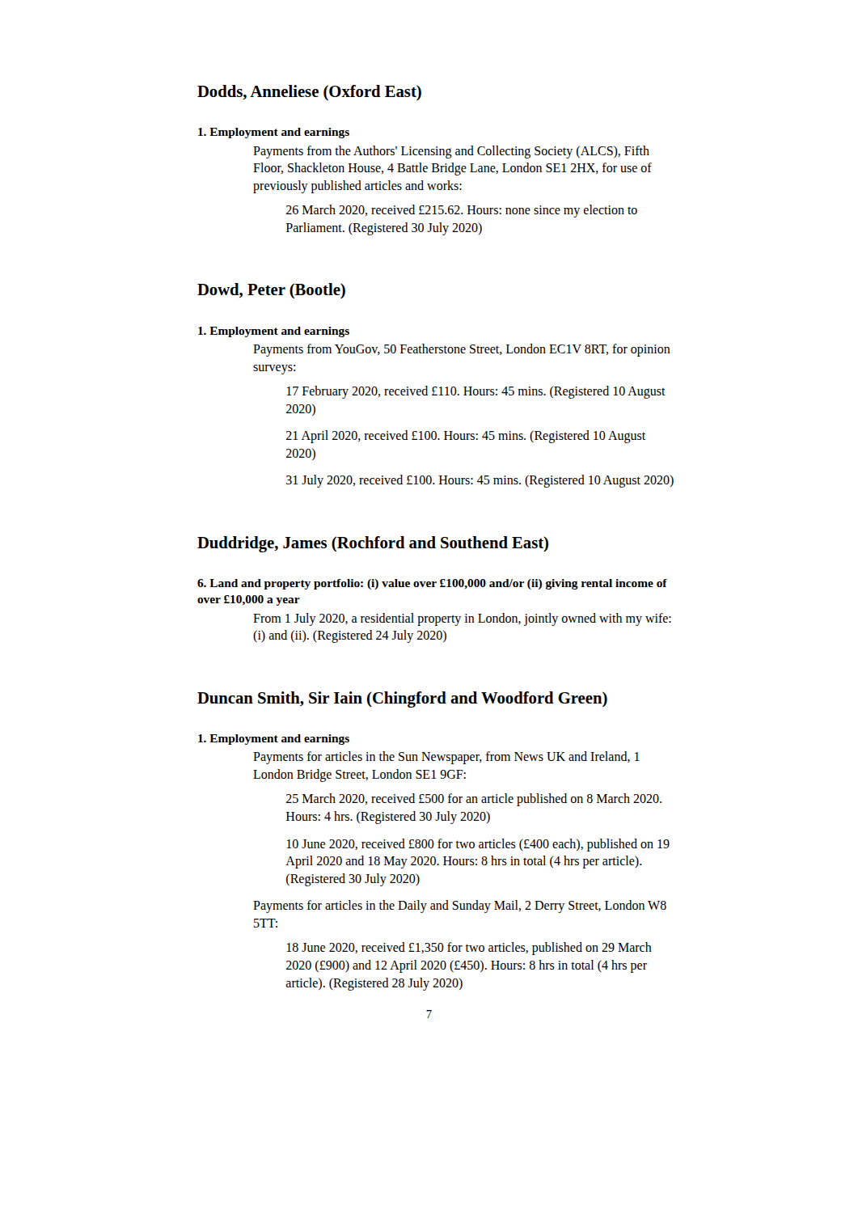Dodds, Anneliese (Oxford East)
1. Employment and earnings
Payments from the Authors' Licensing and Collecting Society (ALCS), Fifth Floor, Shackleton House, 4 Battle Bridge Lane, London SE1 2HX, for use of previously published articles and works:
26 March 2020, received £215.62. Hours: none since my election to Parliament. (Registered 30 July 2020)
Dowd, Peter (Bootle)
1. Employment and earnings
Payments from YouGov, 50 Featherstone Street, London EC1V 8RT, for opinion surveys:
17 February 2020, received £110. Hours: 45 mins. (Registered 10 August 2020)
21 April 2020, received £100. Hours: 45 mins. (Registered 10 August 2020)
31 July 2020, received £100. Hours: 45 mins. (Registered 10 August 2020)
Duddridge, James (Rochford and Southend East)
6. Land and property portfolio: (i) value over £100,000 and/or (ii) giving rental income of over £10,000 a year
From 1 July 2020, a residential property in London, jointly owned with my wife: (i) and (ii). (Registered 24 July 2020)
Duncan Smith, Sir Iain (Chingford and Woodford Green)
1. Employment and earnings
Payments for articles in the Sun Newspaper, from News UK and Ireland, 1 London Bridge Street, London SE1 9GF:
25 March 2020, received £500 for an article published on 8 March 2020. Hours: 4 hrs. (Registered 30 July 2020)
10 June 2020, received £800 for two articles (£400 each), published on 19 April 2020 and 18 May 2020. Hours: 8 hrs in total (4 hrs per article). (Registered 30 July 2020)
Payments for articles in the Daily and Sunday Mail, 2 Derry Street, London W8 5TT:
18 June 2020, received £1,350 for two articles, published on 29 March 2020 (£900) and 12 April 2020 (£450). Hours: 8 hrs in total (4 hrs per article). (Registered 28 July 2020)
7